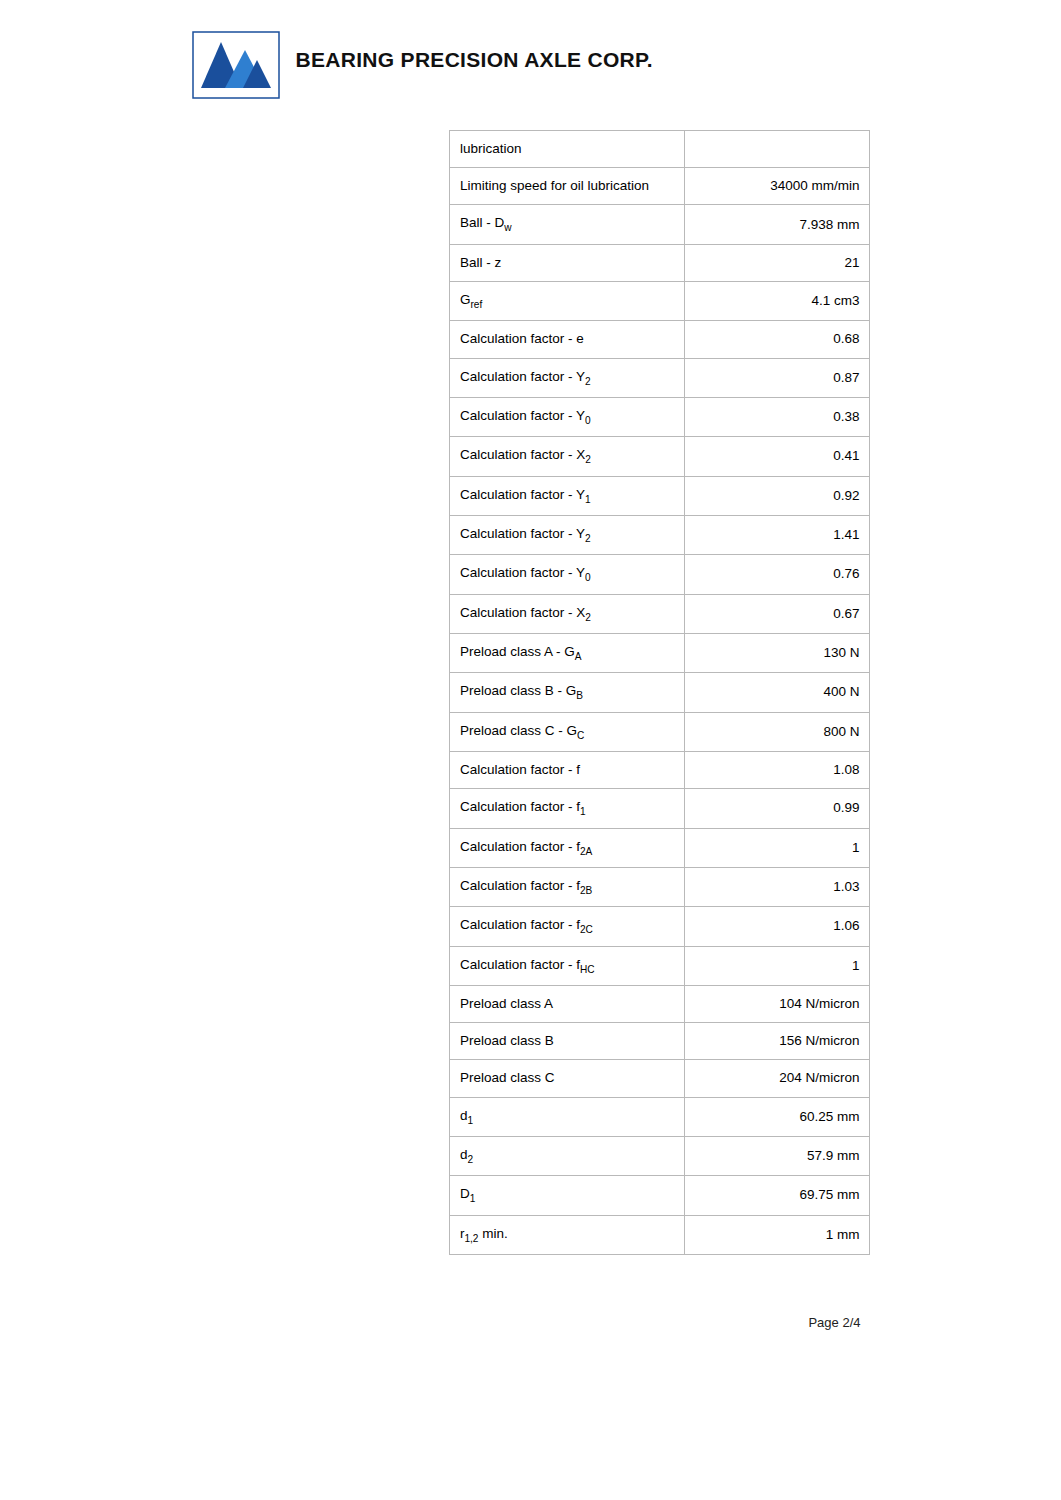BEARING PRECISION AXLE CORP.
| lubrication | |
| Limiting speed for oil lubrication | 34000 mm/min |
| Ball - D w | 7.938 mm |
| Ball - z | 21 |
| G ref | 4.1 cm3 |
| Calculation factor - e | 0.68 |
| Calculation factor - Y 2 | 0.87 |
| Calculation factor - Y 0 | 0.38 |
| Calculation factor - X 2 | 0.41 |
| Calculation factor - Y 1 | 0.92 |
| Calculation factor - Y 2 | 1.41 |
| Calculation factor - Y 0 | 0.76 |
| Calculation factor - X 2 | 0.67 |
| Preload class A - G A | 130 N |
| Preload class B - G B | 400 N |
| Preload class C - G C | 800 N |
| Calculation factor - f | 1.08 |
| Calculation factor - f 1 | 0.99 |
| Calculation factor - f 2A | 1 |
| Calculation factor - f 2B | 1.03 |
| Calculation factor - f 2C | 1.06 |
| Calculation factor - f HC | 1 |
| Preload class A | 104 N/micron |
| Preload class B | 156 N/micron |
| Preload class C | 204 N/micron |
| d 1 | 60.25 mm |
| d 2 | 57.9 mm |
| D 1 | 69.75 mm |
| r 1,2 min. | 1 mm |
Page 2/4